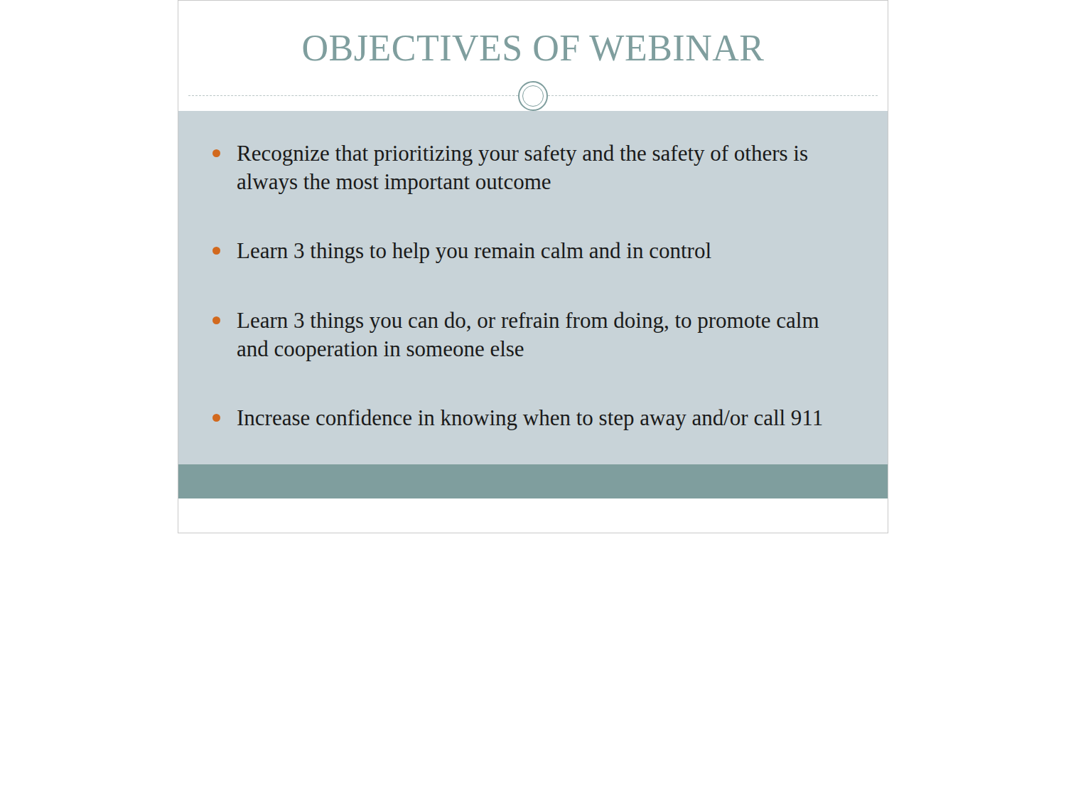OBJECTIVES OF WEBINAR
Recognize that prioritizing your safety and the safety of others is always the most important outcome
Learn 3 things to help you remain calm and in control
Learn 3 things you can do, or refrain from doing, to promote calm and cooperation in someone else
Increase confidence in knowing when to step away and/or call 911